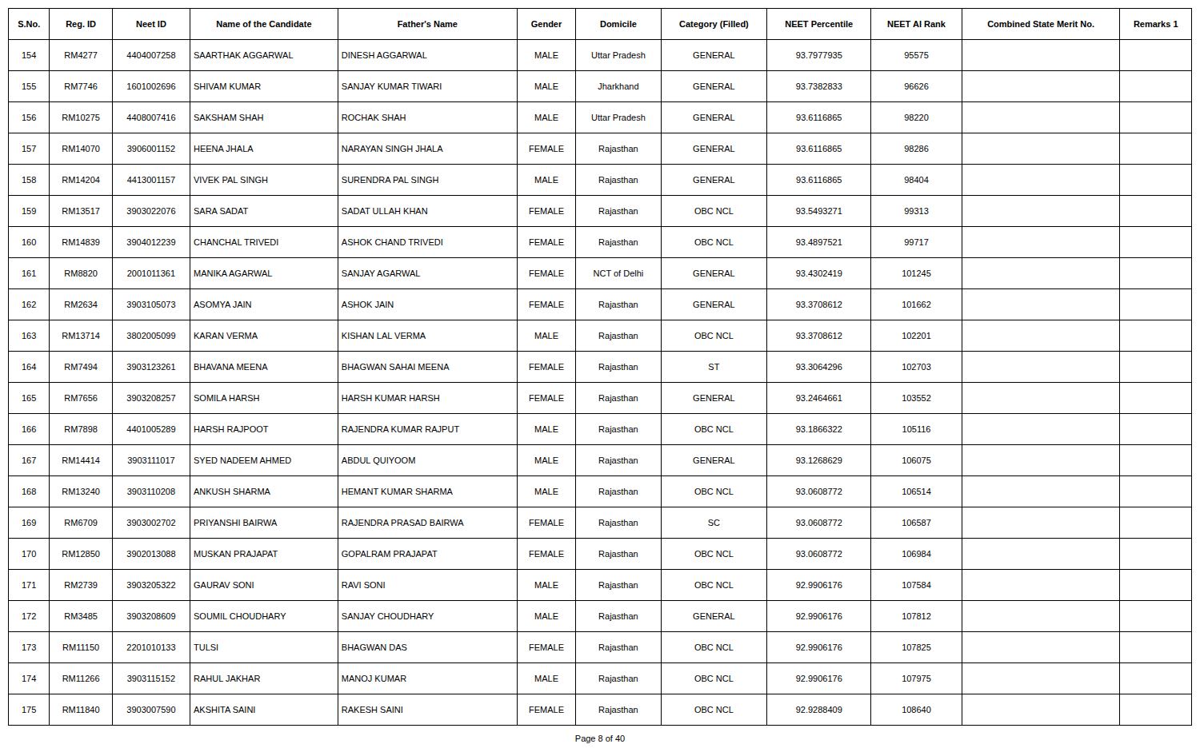| S.No. | Reg. ID | Neet ID | Name of the Candidate | Father's Name | Gender | Domicile | Category (Filled) | NEET Percentile | NEET AI Rank | Combined State Merit No. | Remarks 1 |
| --- | --- | --- | --- | --- | --- | --- | --- | --- | --- | --- | --- |
| 154 | RM4277 | 4404007258 | SAARTHAK AGGARWAL | DINESH AGGARWAL | MALE | Uttar Pradesh | GENERAL | 93.7977935 | 95575 | | |
| 155 | RM7746 | 1601002696 | SHIVAM KUMAR | SANJAY KUMAR TIWARI | MALE | Jharkhand | GENERAL | 93.7382833 | 96626 | | |
| 156 | RM10275 | 4408007416 | SAKSHAM SHAH | ROCHAK SHAH | MALE | Uttar Pradesh | GENERAL | 93.6116865 | 98220 | | |
| 157 | RM14070 | 3906001152 | HEENA JHALA | NARAYAN SINGH JHALA | FEMALE | Rajasthan | GENERAL | 93.6116865 | 98286 | | |
| 158 | RM14204 | 4413001157 | VIVEK PAL SINGH | SURENDRA PAL SINGH | MALE | Rajasthan | GENERAL | 93.6116865 | 98404 | | |
| 159 | RM13517 | 3903022076 | SARA SADAT | SADAT ULLAH KHAN | FEMALE | Rajasthan | OBC NCL | 93.5493271 | 99313 | | |
| 160 | RM14839 | 3904012239 | CHANCHAL TRIVEDI | ASHOK CHAND TRIVEDI | FEMALE | Rajasthan | OBC NCL | 93.4897521 | 99717 | | |
| 161 | RM8820 | 2001011361 | MANIKA AGARWAL | SANJAY AGARWAL | FEMALE | NCT of Delhi | GENERAL | 93.4302419 | 101245 | | |
| 162 | RM2634 | 3903105073 | ASOMYA JAIN | ASHOK JAIN | FEMALE | Rajasthan | GENERAL | 93.3708612 | 101662 | | |
| 163 | RM13714 | 3802005099 | KARAN VERMA | KISHAN LAL VERMA | MALE | Rajasthan | OBC NCL | 93.3708612 | 102201 | | |
| 164 | RM7494 | 3903123261 | BHAVANA MEENA | BHAGWAN SAHAI MEENA | FEMALE | Rajasthan | ST | 93.3064296 | 102703 | | |
| 165 | RM7656 | 3903208257 | SOMILA HARSH | HARSH KUMAR HARSH | FEMALE | Rajasthan | GENERAL | 93.2464661 | 103552 | | |
| 166 | RM7898 | 4401005289 | HARSH RAJPOOT | RAJENDRA KUMAR RAJPUT | MALE | Rajasthan | OBC NCL | 93.1866322 | 105116 | | |
| 167 | RM14414 | 3903111017 | SYED NADEEM AHMED | ABDUL QUIYOOM | MALE | Rajasthan | GENERAL | 93.1268629 | 106075 | | |
| 168 | RM13240 | 3903110208 | ANKUSH SHARMA | HEMANT KUMAR SHARMA | MALE | Rajasthan | OBC NCL | 93.0608772 | 106514 | | |
| 169 | RM6709 | 3903002702 | PRIYANSHI BAIRWA | RAJENDRA PRASAD BAIRWA | FEMALE | Rajasthan | SC | 93.0608772 | 106587 | | |
| 170 | RM12850 | 3902013088 | MUSKAN PRAJAPAT | GOPALRAM PRAJAPAT | FEMALE | Rajasthan | OBC NCL | 93.0608772 | 106984 | | |
| 171 | RM2739 | 3903205322 | GAURAV SONI | RAVI SONI | MALE | Rajasthan | OBC NCL | 92.9906176 | 107584 | | |
| 172 | RM3485 | 3903208609 | SOUMIL CHOUDHARY | SANJAY CHOUDHARY | MALE | Rajasthan | GENERAL | 92.9906176 | 107812 | | |
| 173 | RM11150 | 2201010133 | TULSI | BHAGWAN DAS | FEMALE | Rajasthan | OBC NCL | 92.9906176 | 107825 | | |
| 174 | RM11266 | 3903115152 | RAHUL JAKHAR | MANOJ KUMAR | MALE | Rajasthan | OBC NCL | 92.9906176 | 107975 | | |
| 175 | RM11840 | 3903007590 | AKSHITA SAINI | RAKESH SAINI | FEMALE | Rajasthan | OBC NCL | 92.9288409 | 108640 | | |
Page 8 of 40